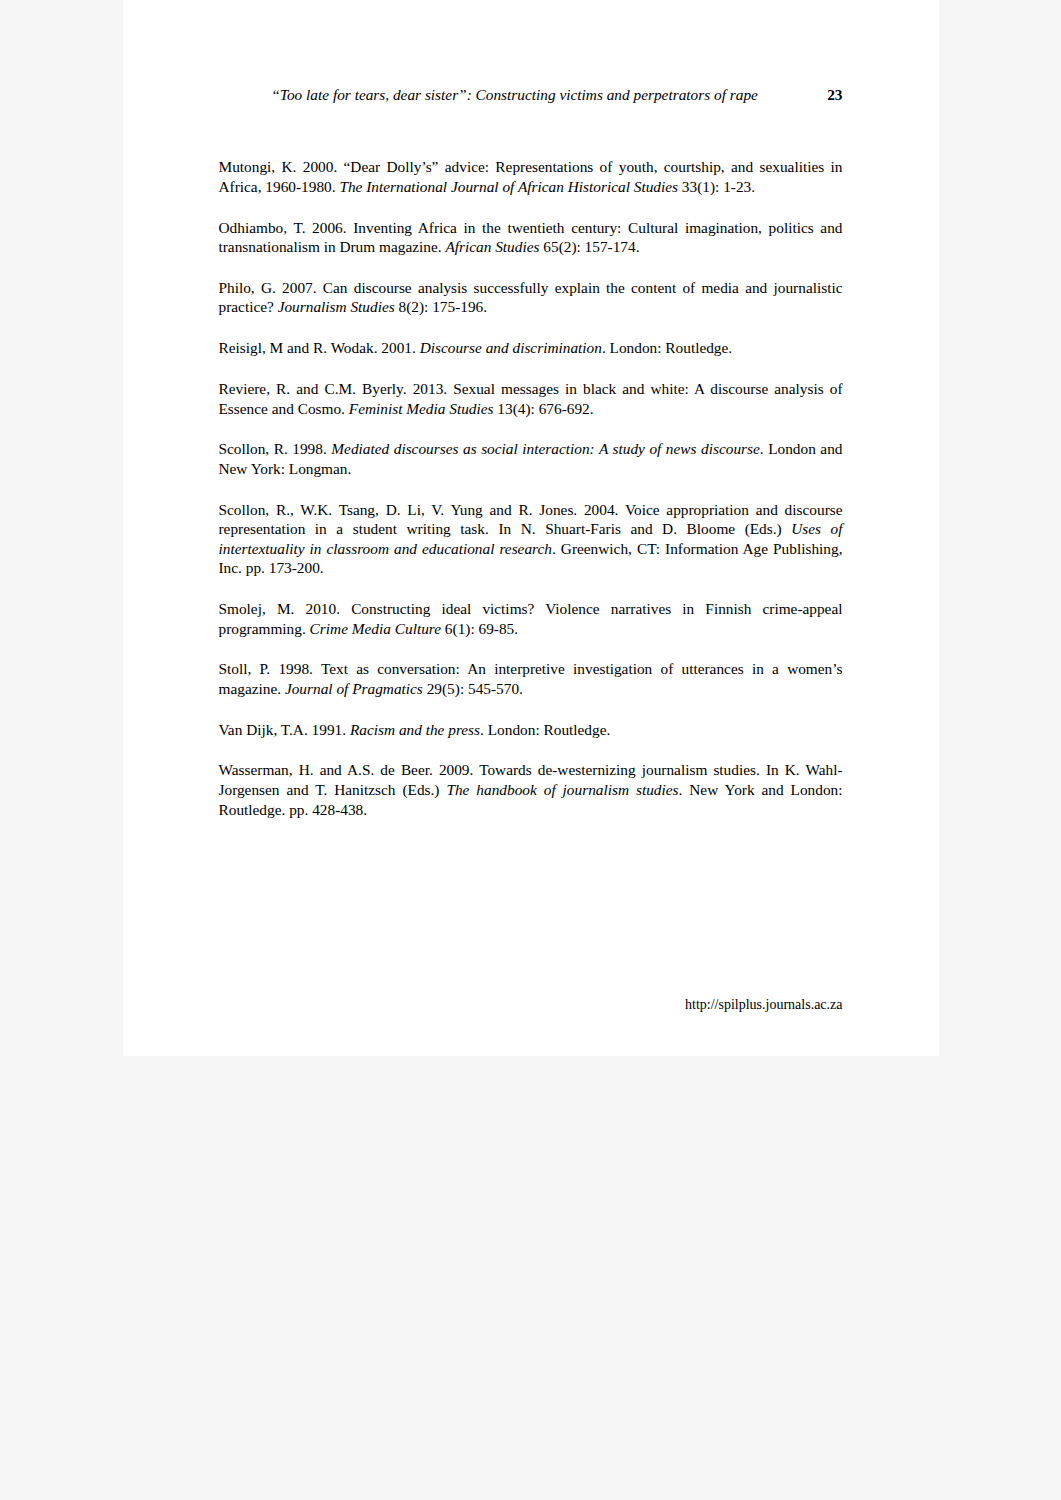“Too late for tears, dear sister”: Constructing victims and perpetrators of rape 23
Mutongi, K. 2000. “Dear Dolly’s” advice: Representations of youth, courtship, and sexualities in Africa, 1960-1980. The International Journal of African Historical Studies 33(1): 1-23.
Odhiambo, T. 2006. Inventing Africa in the twentieth century: Cultural imagination, politics and transnationalism in Drum magazine. African Studies 65(2): 157-174.
Philo, G. 2007. Can discourse analysis successfully explain the content of media and journalistic practice? Journalism Studies 8(2): 175-196.
Reisigl, M and R. Wodak. 2001. Discourse and discrimination. London: Routledge.
Reviere, R. and C.M. Byerly. 2013. Sexual messages in black and white: A discourse analysis of Essence and Cosmo. Feminist Media Studies 13(4): 676-692.
Scollon, R. 1998. Mediated discourses as social interaction: A study of news discourse. London and New York: Longman.
Scollon, R., W.K. Tsang, D. Li, V. Yung and R. Jones. 2004. Voice appropriation and discourse representation in a student writing task. In N. Shuart-Faris and D. Bloome (Eds.) Uses of intertextuality in classroom and educational research. Greenwich, CT: Information Age Publishing, Inc. pp. 173-200.
Smolej, M. 2010. Constructing ideal victims? Violence narratives in Finnish crime-appeal programming. Crime Media Culture 6(1): 69-85.
Stoll, P. 1998. Text as conversation: An interpretive investigation of utterances in a women’s magazine. Journal of Pragmatics 29(5): 545-570.
Van Dijk, T.A. 1991. Racism and the press. London: Routledge.
Wasserman, H. and A.S. de Beer. 2009. Towards de-westernizing journalism studies. In K. Wahl-Jorgensen and T. Hanitzsch (Eds.) The handbook of journalism studies. New York and London: Routledge. pp. 428-438.
http://spilplus.journals.ac.za